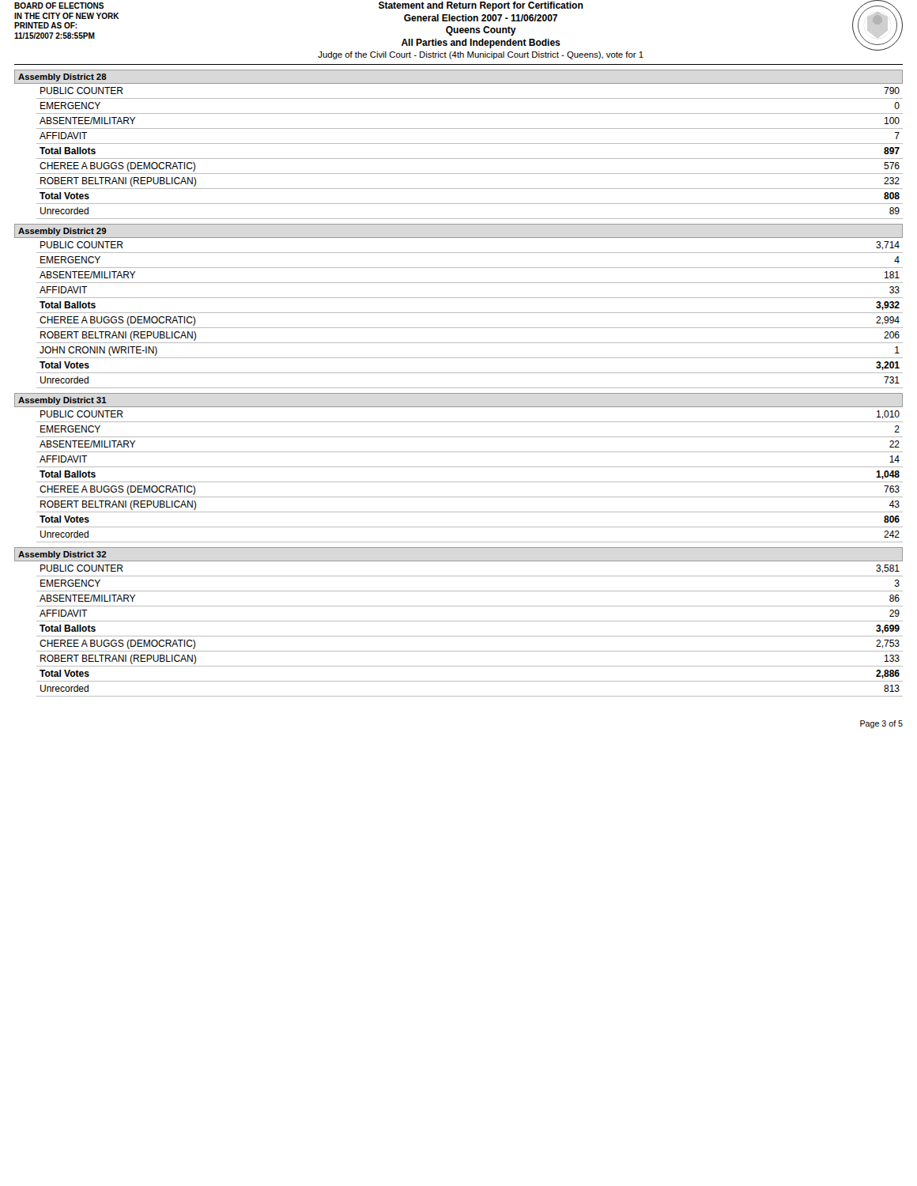BOARD OF ELECTIONS
IN THE CITY OF NEW YORK
PRINTED AS OF:
11/15/2007 2:58:55PM
Statement and Return Report for Certification
General Election 2007 - 11/06/2007
Queens County
All Parties and Independent Bodies
Judge of the Civil Court - District (4th Municipal Court District - Queens), vote for 1
Assembly District 28
| PUBLIC COUNTER | 790 |
| EMERGENCY | 0 |
| ABSENTEE/MILITARY | 100 |
| AFFIDAVIT | 7 |
| Total Ballots | 897 |
| CHEREE A BUGGS (DEMOCRATIC) | 576 |
| ROBERT BELTRANI (REPUBLICAN) | 232 |
| Total Votes | 808 |
| Unrecorded | 89 |
Assembly District 29
| PUBLIC COUNTER | 3,714 |
| EMERGENCY | 4 |
| ABSENTEE/MILITARY | 181 |
| AFFIDAVIT | 33 |
| Total Ballots | 3,932 |
| CHEREE A BUGGS (DEMOCRATIC) | 2,994 |
| ROBERT BELTRANI (REPUBLICAN) | 206 |
| JOHN CRONIN (WRITE-IN) | 1 |
| Total Votes | 3,201 |
| Unrecorded | 731 |
Assembly District 31
| PUBLIC COUNTER | 1,010 |
| EMERGENCY | 2 |
| ABSENTEE/MILITARY | 22 |
| AFFIDAVIT | 14 |
| Total Ballots | 1,048 |
| CHEREE A BUGGS (DEMOCRATIC) | 763 |
| ROBERT BELTRANI (REPUBLICAN) | 43 |
| Total Votes | 806 |
| Unrecorded | 242 |
Assembly District 32
| PUBLIC COUNTER | 3,581 |
| EMERGENCY | 3 |
| ABSENTEE/MILITARY | 86 |
| AFFIDAVIT | 29 |
| Total Ballots | 3,699 |
| CHEREE A BUGGS (DEMOCRATIC) | 2,753 |
| ROBERT BELTRANI (REPUBLICAN) | 133 |
| Total Votes | 2,886 |
| Unrecorded | 813 |
Page 3 of 5